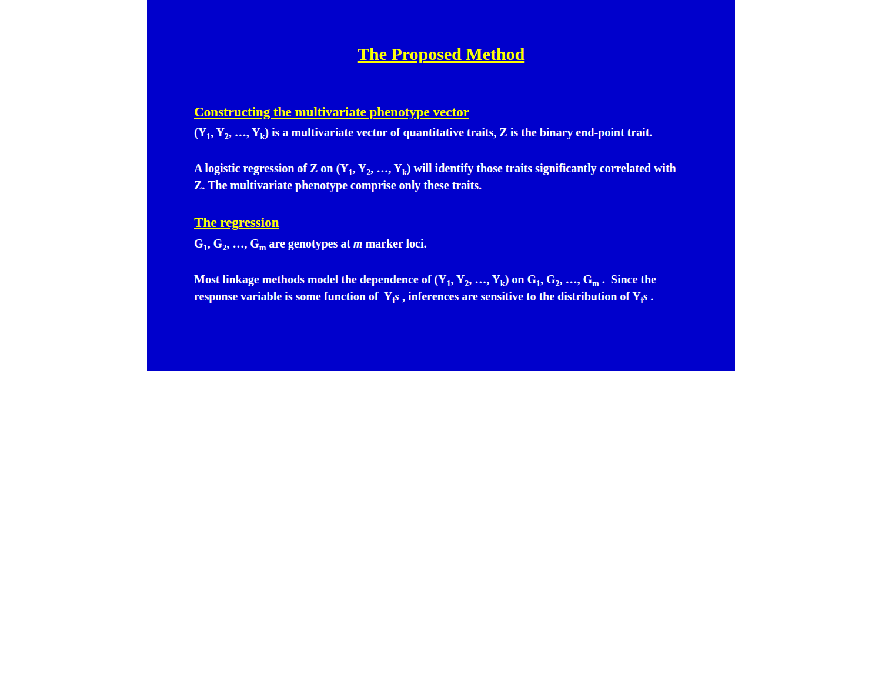The Proposed Method
Constructing the multivariate phenotype vector
(Y1, Y2, …, Yk) is a multivariate vector of quantitative traits, Z is the binary end-point trait.
A logistic regression of Z on (Y1, Y2, …, Yk) will identify those traits significantly correlated with Z. The multivariate phenotype comprise only these traits.
The regression
G1, G2, …, Gm are genotypes at m marker loci.
Most linkage methods model the dependence of (Y1, Y2, …, Yk) on G1, G2, …, Gm . Since the response variable is some function of Yis , inferences are sensitive to the distribution of Yis .